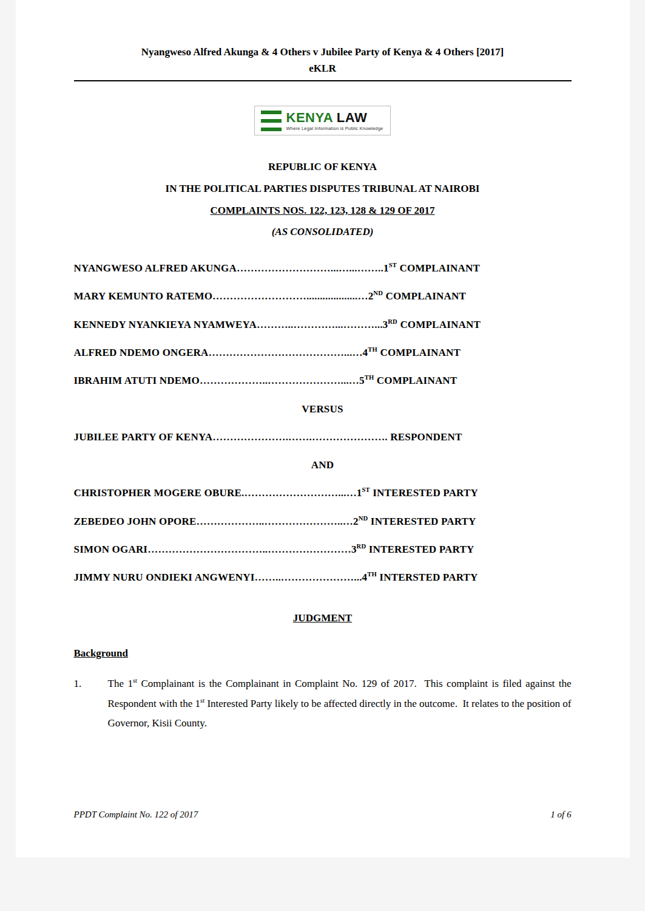Nyangweso Alfred Akunga & 4 Others v Jubilee Party of Kenya & 4 Others [2017]
eKLR
KENYA LAW Where Legal Information is Public Knowledge
REPUBLIC OF KENYA
IN THE POLITICAL PARTIES DISPUTES TRIBUNAL AT NAIROBI
COMPLAINTS NOS. 122, 123, 128 & 129 OF 2017
(AS CONSOLIDATED)
NYANGWESO ALFRED AKUNGA………………………...…...……..1ST COMPLAINANT
MARY KEMUNTO RATEMO………………………...................…2ND COMPLAINANT
KENNEDY NYANKIEYA NYAMWEYA………..…………...………...3RD COMPLAINANT
ALFRED NDEMO ONGERA…………………………………...…4TH COMPLAINANT
IBRAHIM ATUTI NDEMO………………..…………………...…5TH COMPLAINANT
VERSUS
JUBILEE PARTY OF KENYA………………….…….…………………. RESPONDENT
AND
CHRISTOPHER MOGERE OBURE.………………………...…1ST INTERESTED PARTY
ZEBEDEO JOHN OPORE………………..…………………..…2ND INTERESTED PARTY
SIMON OGARI……………………………..……………………3RD INTERESTED PARTY
JIMMY NURU ONDIEKI ANGWENYI……..…………………...4TH INTERSTED PARTY
JUDGMENT
Background
The 1st Complainant is the Complainant in Complaint No. 129 of 2017. This complaint is filed against the Respondent with the 1st Interested Party likely to be affected directly in the outcome. It relates to the position of Governor, Kisii County.
PPDT Complaint No. 122 of 2017 1 of 6